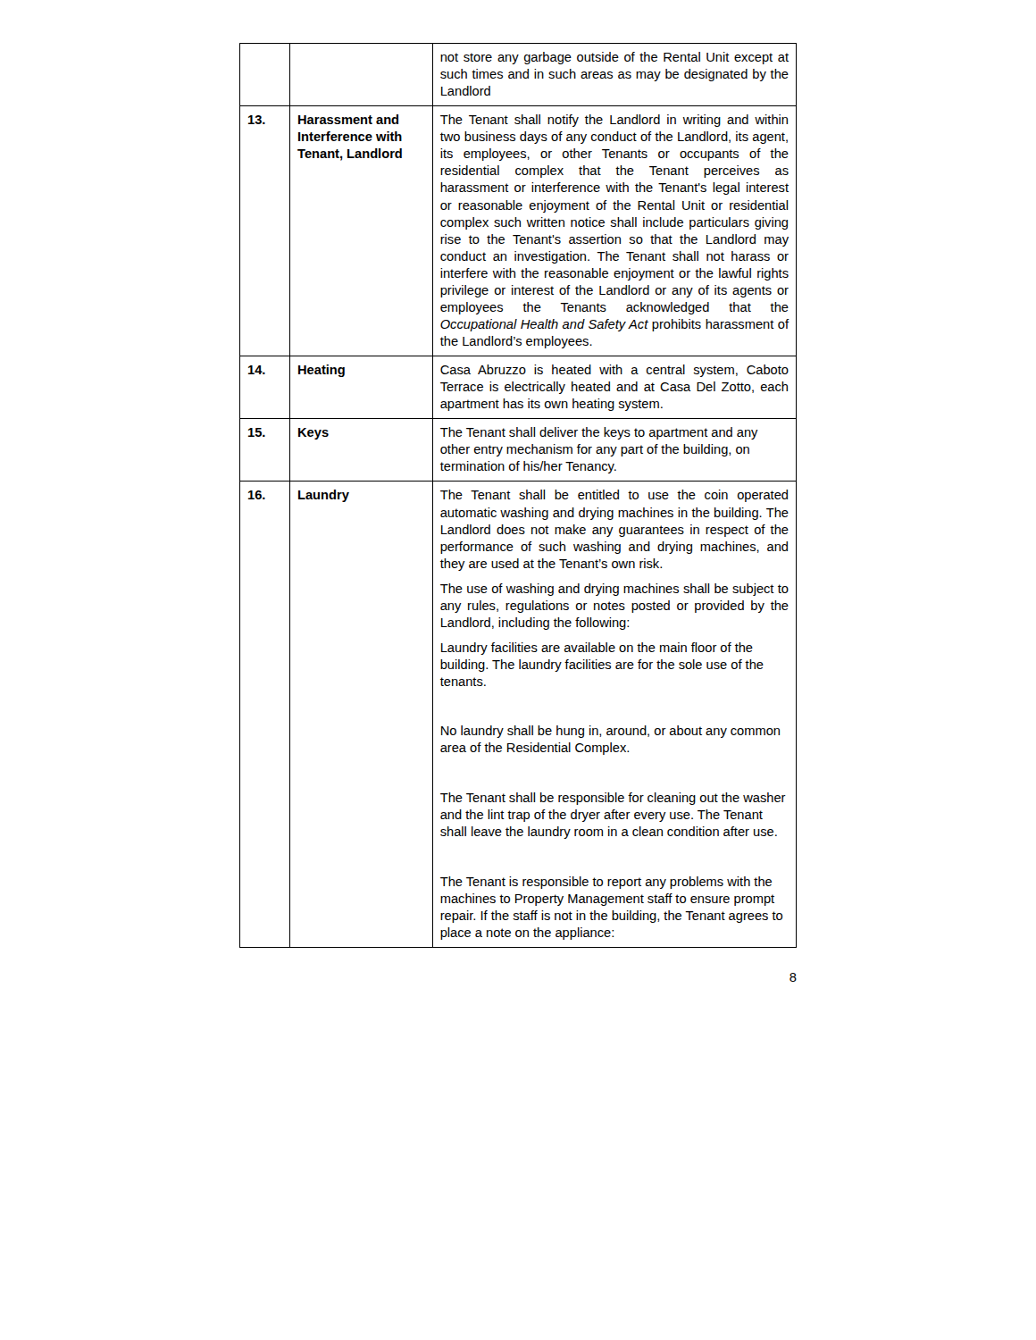| | | not store any garbage outside of the Rental Unit except at such times and in such areas as may be designated by the Landlord |
| 13. | Harassment and Interference with Tenant, Landlord | The Tenant shall notify the Landlord in writing and within two business days of any conduct of the Landlord, its agent, its employees, or other Tenants or occupants of the residential complex that the Tenant perceives as harassment or interference with the Tenant's legal interest or reasonable enjoyment of the Rental Unit or residential complex such written notice shall include particulars giving rise to the Tenant's assertion so that the Landlord may conduct an investigation. The Tenant shall not harass or interfere with the reasonable enjoyment or the lawful rights privilege or interest of the Landlord or any of its agents or employees the Tenants acknowledged that the Occupational Health and Safety Act prohibits harassment of the Landlord’s employees. |
| 14. | Heating | Casa Abruzzo is heated with a central system, Caboto Terrace is electrically heated and at Casa Del Zotto, each apartment has its own heating system. |
| 15. | Keys | The Tenant shall deliver the keys to apartment and any other entry mechanism for any part of the building, on termination of his/her Tenancy. |
| 16. | Laundry | The Tenant shall be entitled to use the coin operated automatic washing and drying machines in the building. The Landlord does not make any guarantees in respect of the performance of such washing and drying machines, and they are used at the Tenant’s own risk. The use of washing and drying machines shall be subject to any rules, regulations or notes posted or provided by the Landlord, including the following: Laundry facilities are available on the main floor of the building. The laundry facilities are for the sole use of the tenants. No laundry shall be hung in, around, or about any common area of the Residential Complex. The Tenant shall be responsible for cleaning out the washer and the lint trap of the dryer after every use. The Tenant shall leave the laundry room in a clean condition after use. The Tenant is responsible to report any problems with the machines to Property Management staff to ensure prompt repair. If the staff is not in the building, the Tenant agrees to place a note on the appliance: |
8